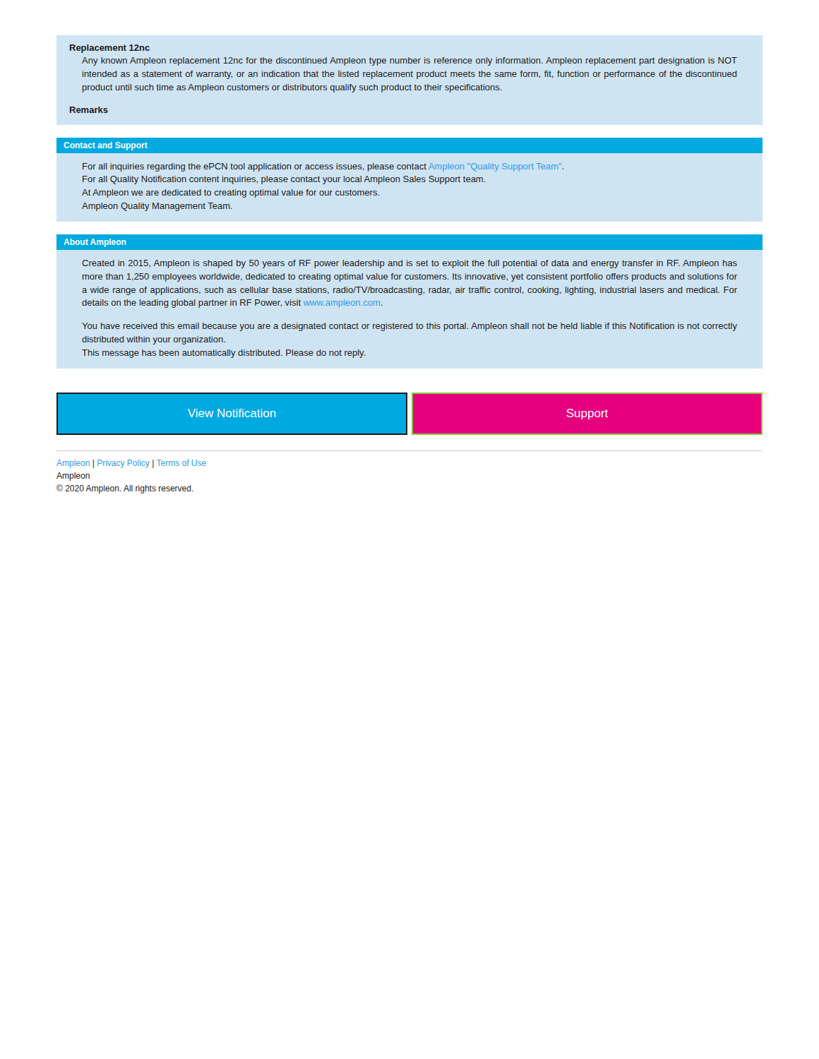Replacement 12nc
Any known Ampleon replacement 12nc for the discontinued Ampleon type number is reference only information. Ampleon replacement part designation is NOT intended as a statement of warranty, or an indication that the listed replacement product meets the same form, fit, function or performance of the discontinued product until such time as Ampleon customers or distributors qualify such product to their specifications.
Remarks
Contact and Support
For all inquiries regarding the ePCN tool application or access issues, please contact Ampleon "Quality Support Team".
For all Quality Notification content inquiries, please contact your local Ampleon Sales Support team.
At Ampleon we are dedicated to creating optimal value for our customers.
Ampleon Quality Management Team.
About Ampleon
Created in 2015, Ampleon is shaped by 50 years of RF power leadership and is set to exploit the full potential of data and energy transfer in RF. Ampleon has more than 1,250 employees worldwide, dedicated to creating optimal value for customers. Its innovative, yet consistent portfolio offers products and solutions for a wide range of applications, such as cellular base stations, radio/TV/broadcasting, radar, air traffic control, cooking, lighting, industrial lasers and medical. For details on the leading global partner in RF Power, visit www.ampleon.com.
You have received this email because you are a designated contact or registered to this portal. Ampleon shall not be held liable if this Notification is not correctly distributed within your organization.
This message has been automatically distributed. Please do not reply.
View Notification
Support
Ampleon | Privacy Policy | Terms of Use
Ampleon
© 2020 Ampleon. All rights reserved.